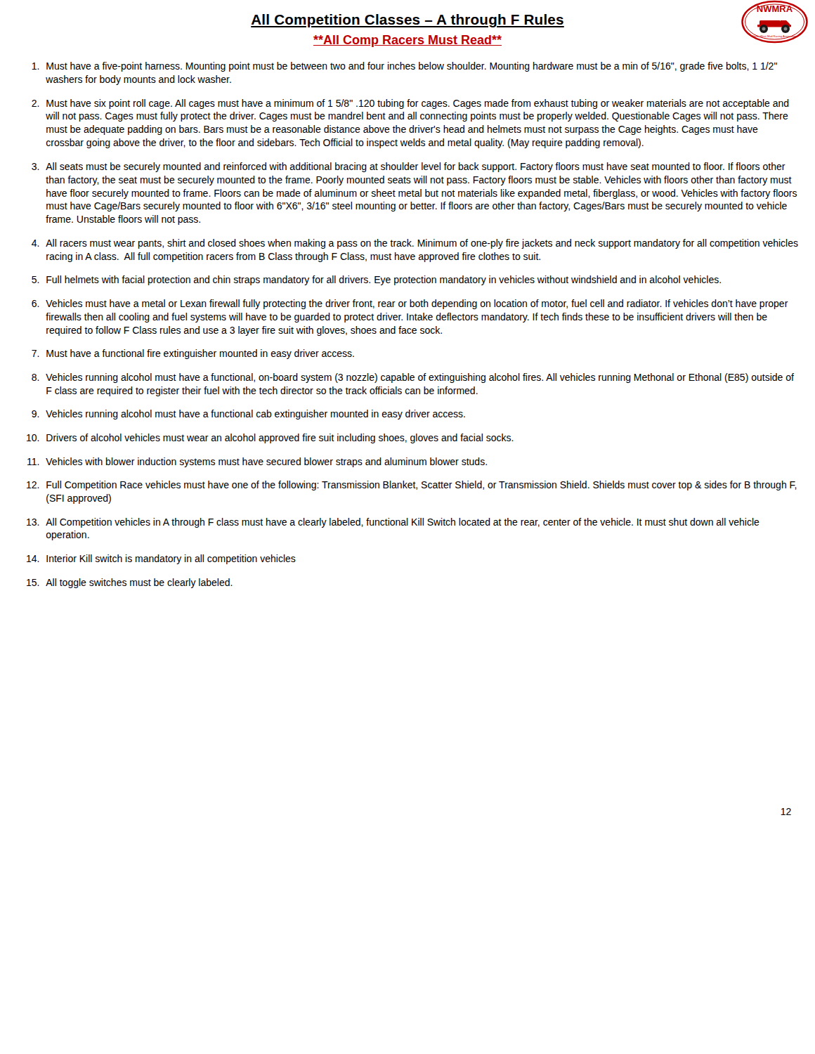NWMRA North West Mud Racing Association
All Competition Classes – A through F Rules
**All Comp Racers Must Read**
Must have a five-point harness. Mounting point must be between two and four inches below shoulder. Mounting hardware must be a min of 5/16", grade five bolts, 1 1/2" washers for body mounts and lock washer.
Must have six point roll cage. All cages must have a minimum of 1 5/8" .120 tubing for cages. Cages made from exhaust tubing or weaker materials are not acceptable and will not pass. Cages must fully protect the driver. Cages must be mandrel bent and all connecting points must be properly welded. Questionable Cages will not pass. There must be adequate padding on bars. Bars must be a reasonable distance above the driver's head and helmets must not surpass the Cage heights. Cages must have crossbar going above the driver, to the floor and sidebars. Tech Official to inspect welds and metal quality. (May require padding removal).
All seats must be securely mounted and reinforced with additional bracing at shoulder level for back support. Factory floors must have seat mounted to floor. If floors other than factory, the seat must be securely mounted to the frame. Poorly mounted seats will not pass. Factory floors must be stable. Vehicles with floors other than factory must have floor securely mounted to frame. Floors can be made of aluminum or sheet metal but not materials like expanded metal, fiberglass, or wood. Vehicles with factory floors must have Cage/Bars securely mounted to floor with 6"X6", 3/16" steel mounting or better. If floors are other than factory, Cages/Bars must be securely mounted to vehicle frame. Unstable floors will not pass.
All racers must wear pants, shirt and closed shoes when making a pass on the track. Minimum of one-ply fire jackets and neck support mandatory for all competition vehicles racing in A class. All full competition racers from B Class through F Class, must have approved fire clothes to suit.
Full helmets with facial protection and chin straps mandatory for all drivers. Eye protection mandatory in vehicles without windshield and in alcohol vehicles.
Vehicles must have a metal or Lexan firewall fully protecting the driver front, rear or both depending on location of motor, fuel cell and radiator. If vehicles don’t have proper firewalls then all cooling and fuel systems will have to be guarded to protect driver. Intake deflectors mandatory. If tech finds these to be insufficient drivers will then be required to follow F Class rules and use a 3 layer fire suit with gloves, shoes and face sock.
Must have a functional fire extinguisher mounted in easy driver access.
Vehicles running alcohol must have a functional, on-board system (3 nozzle) capable of extinguishing alcohol fires. All vehicles running Methonal or Ethonal (E85) outside of F class are required to register their fuel with the tech director so the track officials can be informed.
Vehicles running alcohol must have a functional cab extinguisher mounted in easy driver access.
Drivers of alcohol vehicles must wear an alcohol approved fire suit including shoes, gloves and facial socks.
Vehicles with blower induction systems must have secured blower straps and aluminum blower studs.
Full Competition Race vehicles must have one of the following: Transmission Blanket, Scatter Shield, or Transmission Shield. Shields must cover top & sides for B through F, (SFI approved)
All Competition vehicles in A through F class must have a clearly labeled, functional Kill Switch located at the rear, center of the vehicle. It must shut down all vehicle operation.
Interior Kill switch is mandatory in all competition vehicles
All toggle switches must be clearly labeled.
12